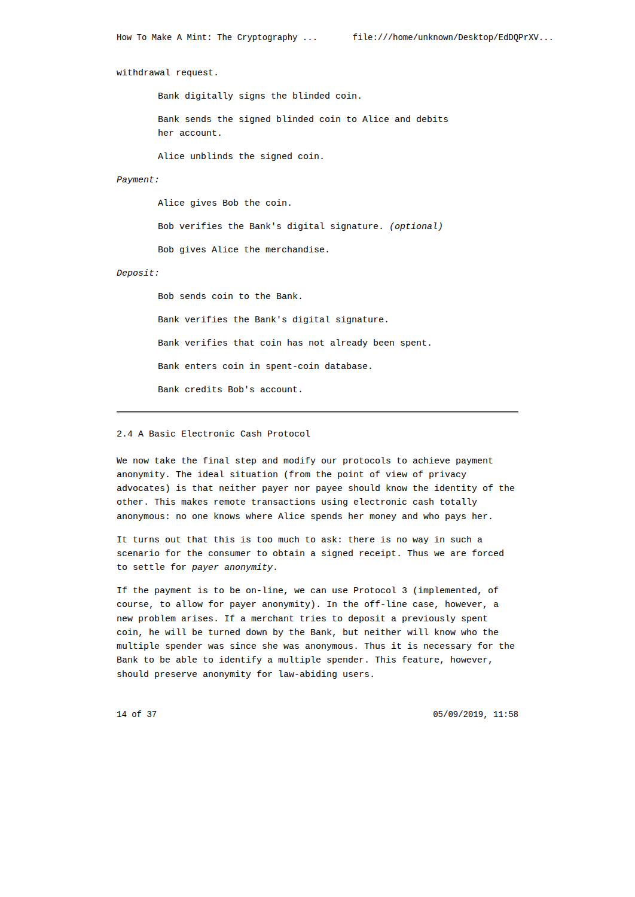How To Make A Mint: The Cryptography ...
file:///home/unknown/Desktop/EdDQPrXV...
withdrawal request.
Bank digitally signs the blinded coin.
Bank sends the signed blinded coin to Alice and debits
her account.
Alice unblinds the signed coin.
Payment:
Alice gives Bob the coin.
Bob verifies the Bank's digital signature. (optional)
Bob gives Alice the merchandise.
Deposit:
Bob sends coin to the Bank.
Bank verifies the Bank's digital signature.
Bank verifies that coin has not already been spent.
Bank enters coin in spent-coin database.
Bank credits Bob's account.
2.4 A Basic Electronic Cash Protocol
We now take the final step and modify our protocols to achieve payment anonymity. The ideal situation (from the point of view of privacy advocates) is that neither payer nor payee should know the identity of the other. This makes remote transactions using electronic cash totally anonymous: no one knows where Alice spends her money and who pays her.
It turns out that this is too much to ask: there is no way in such a scenario for the consumer to obtain a signed receipt. Thus we are forced to settle for payer anonymity.
If the payment is to be on-line, we can use Protocol 3 (implemented, of course, to allow for payer anonymity). In the off-line case, however, a new problem arises. If a merchant tries to deposit a previously spent coin, he will be turned down by the Bank, but neither will know who the multiple spender was since she was anonymous. Thus it is necessary for the Bank to be able to identify a multiple spender. This feature, however, should preserve anonymity for law-abiding users.
14 of 37
05/09/2019, 11:58